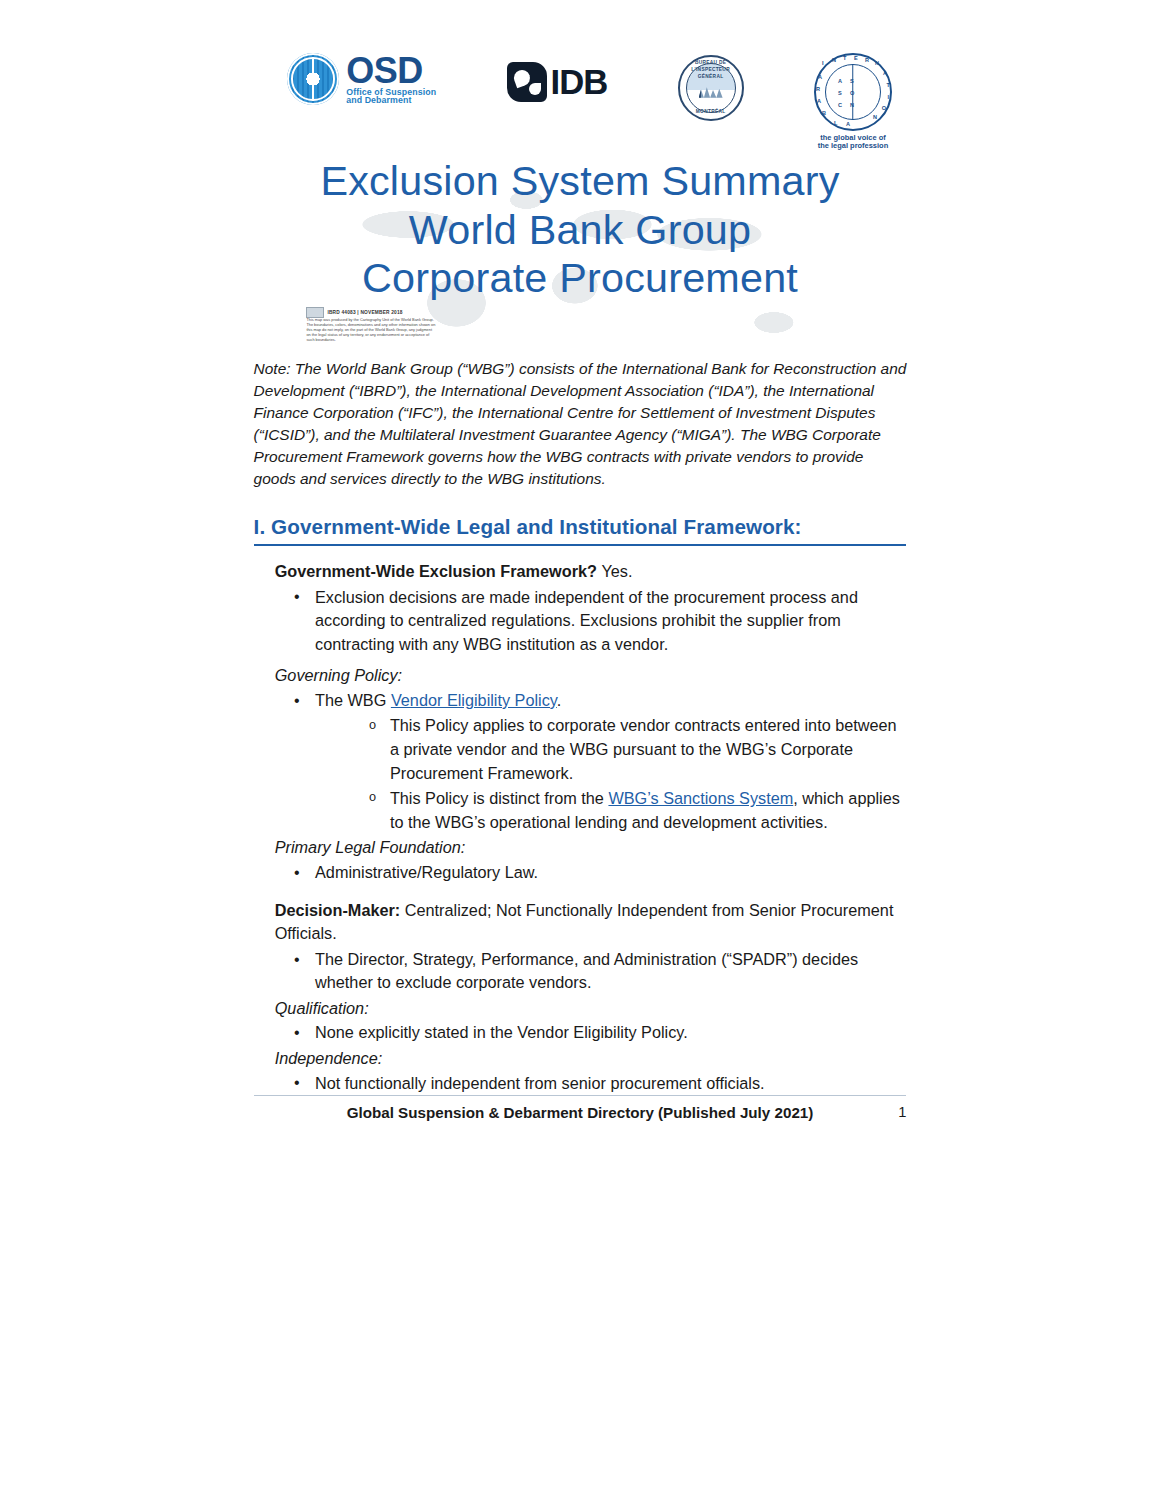OSD
Office of Suspension
and Debarment
IDB
BUREAU DE L'INSPECTEUR GÉNÉRAL
MONTRÉAL
I N T E R N A T I O N A L B A R A A S S O C N
the global voice of
the legal profession
Exclusion System Summary
World Bank Group
Corporate Procurement
IBRD 44083 | NOVEMBER 2018
This map was produced by the Cartography Unit of the World Bank Group. The boundaries, colors, denominations and any other information shown on this map do not imply, on the part of the World Bank Group, any judgment on the legal status of any territory, or any endorsement or acceptance of such boundaries.
Note: The World Bank Group (“WBG”) consists of the International Bank for Reconstruction and Development (“IBRD”), the International Development Association (“IDA”), the International Finance Corporation (“IFC”), the International Centre for Settlement of Investment Disputes (“ICSID”), and the Multilateral Investment Guarantee Agency (“MIGA”). The WBG Corporate Procurement Framework governs how the WBG contracts with private vendors to provide goods and services directly to the WBG institutions.
I. Government-Wide Legal and Institutional Framework:
Government-Wide Exclusion Framework? Yes.
Exclusion decisions are made independent of the procurement process and according to centralized regulations. Exclusions prohibit the supplier from contracting with any WBG institution as a vendor.
Governing Policy:
The WBG Vendor Eligibility Policy.
This Policy applies to corporate vendor contracts entered into between a private vendor and the WBG pursuant to the WBG’s Corporate Procurement Framework.
This Policy is distinct from the WBG’s Sanctions System, which applies to the WBG’s operational lending and development activities.
Primary Legal Foundation:
Administrative/Regulatory Law.
Decision-Maker: Centralized; Not Functionally Independent from Senior Procurement Officials.
The Director, Strategy, Performance, and Administration (“SPADR”) decides whether to exclude corporate vendors.
Qualification:
None explicitly stated in the Vendor Eligibility Policy.
Independence:
Not functionally independent from senior procurement officials.
Global Suspension & Debarment Directory (Published July 2021) 1